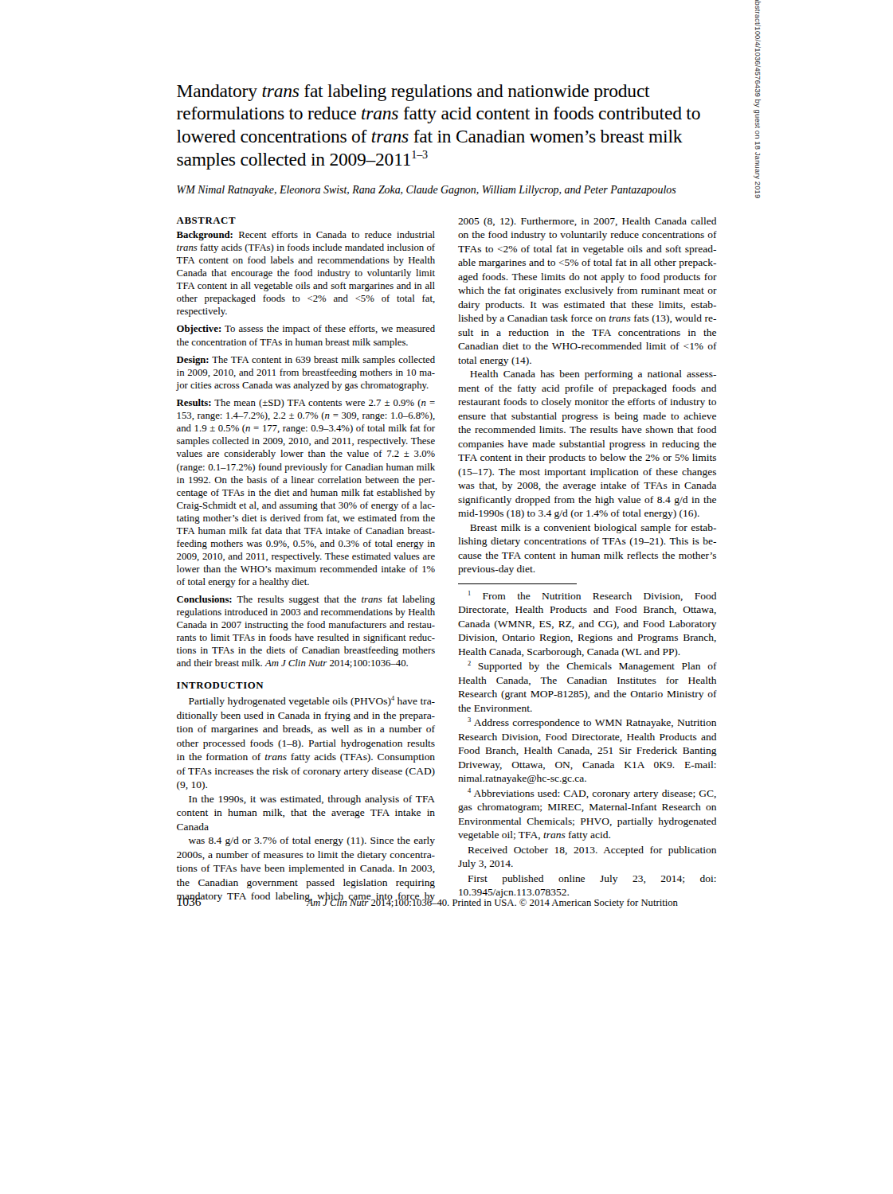Downloaded from https://academic.oup.com/ajcn/article-abstract/100/4/1036/4576439 by guest on 18 January 2019
Mandatory trans fat labeling regulations and nationwide product reformulations to reduce trans fatty acid content in foods contributed to lowered concentrations of trans fat in Canadian women’s breast milk samples collected in 2009–20111–3
WM Nimal Ratnayake, Eleonora Swist, Rana Zoka, Claude Gagnon, William Lillycrop, and Peter Pantazapoulos
ABSTRACT
Background: Recent efforts in Canada to reduce industrial trans fatty acids (TFAs) in foods include mandated inclusion of TFA content on food labels and recommendations by Health Canada that encourage the food industry to voluntarily limit TFA content in all vegetable oils and soft margarines and in all other prepackaged foods to <2% and <5% of total fat, respectively.
Objective: To assess the impact of these efforts, we measured the concentration of TFAs in human breast milk samples.
Design: The TFA content in 639 breast milk samples collected in 2009, 2010, and 2011 from breastfeeding mothers in 10 major cities across Canada was analyzed by gas chromatography.
Results: The mean (±SD) TFA contents were 2.7 ± 0.9% (n = 153, range: 1.4–7.2%), 2.2 ± 0.7% (n = 309, range: 1.0–6.8%), and 1.9 ± 0.5% (n = 177, range: 0.9–3.4%) of total milk fat for samples collected in 2009, 2010, and 2011, respectively. These values are considerably lower than the value of 7.2 ± 3.0% (range: 0.1–17.2%) found previously for Canadian human milk in 1992. On the basis of a linear correlation between the percentage of TFAs in the diet and human milk fat established by Craig-Schmidt et al, and assuming that 30% of energy of a lactating mother’s diet is derived from fat, we estimated from the TFA human milk fat data that TFA intake of Canadian breastfeeding mothers was 0.9%, 0.5%, and 0.3% of total energy in 2009, 2010, and 2011, respectively. These estimated values are lower than the WHO’s maximum recommended intake of 1% of total energy for a healthy diet.
Conclusions: The results suggest that the trans fat labeling regulations introduced in 2003 and recommendations by Health Canada in 2007 instructing the food manufacturers and restaurants to limit TFAs in foods have resulted in significant reductions in TFAs in the diets of Canadian breastfeeding mothers and their breast milk. Am J Clin Nutr 2014;100:1036–40.
INTRODUCTION
Partially hydrogenated vegetable oils (PHVOs)4 have traditionally been used in Canada in frying and in the preparation of margarines and breads, as well as in a number of other processed foods (1–8). Partial hydrogenation results in the formation of trans fatty acids (TFAs). Consumption of TFAs increases the risk of coronary artery disease (CAD) (9, 10).
In the 1990s, it was estimated, through analysis of TFA content in human milk, that the average TFA intake in Canada
was 8.4 g/d or 3.7% of total energy (11). Since the early 2000s, a number of measures to limit the dietary concentrations of TFAs have been implemented in Canada. In 2003, the Canadian government passed legislation requiring mandatory TFA food labeling, which came into force by 2005 (8, 12). Furthermore, in 2007, Health Canada called on the food industry to voluntarily reduce concentrations of TFAs to <2% of total fat in vegetable oils and soft spreadable margarines and to <5% of total fat in all other prepackaged foods. These limits do not apply to food products for which the fat originates exclusively from ruminant meat or dairy products. It was estimated that these limits, established by a Canadian task force on trans fats (13), would result in a reduction in the TFA concentrations in the Canadian diet to the WHO-recommended limit of <1% of total energy (14).
Health Canada has been performing a national assessment of the fatty acid profile of prepackaged foods and restaurant foods to closely monitor the efforts of industry to ensure that substantial progress is being made to achieve the recommended limits. The results have shown that food companies have made substantial progress in reducing the TFA content in their products to below the 2% or 5% limits (15–17). The most important implication of these changes was that, by 2008, the average intake of TFAs in Canada significantly dropped from the high value of 8.4 g/d in the mid-1990s (18) to 3.4 g/d (or 1.4% of total energy) (16).
Breast milk is a convenient biological sample for establishing dietary concentrations of TFAs (19–21). This is because the TFA content in human milk reflects the mother’s previous-day diet.
1 From the Nutrition Research Division, Food Directorate, Health Products and Food Branch, Ottawa, Canada (WMNR, ES, RZ, and CG), and Food Laboratory Division, Ontario Region, Regions and Programs Branch, Health Canada, Scarborough, Canada (WL and PP).
2 Supported by the Chemicals Management Plan of Health Canada, The Canadian Institutes for Health Research (grant MOP-81285), and the Ontario Ministry of the Environment.
3 Address correspondence to WMN Ratnayake, Nutrition Research Division, Food Directorate, Health Products and Food Branch, Health Canada, 251 Sir Frederick Banting Driveway, Ottawa, ON, Canada K1A 0K9. E-mail: nimal.ratnayake@hc-sc.gc.ca.
4 Abbreviations used: CAD, coronary artery disease; GC, gas chromatogram; MIREC, Maternal-Infant Research on Environmental Chemicals; PHVO, partially hydrogenated vegetable oil; TFA, trans fatty acid.
Received October 18, 2013. Accepted for publication July 3, 2014.
First published online July 23, 2014; doi: 10.3945/ajcn.113.078352.
1036
Am J Clin Nutr 2014;100:1036–40. Printed in USA. © 2014 American Society for Nutrition